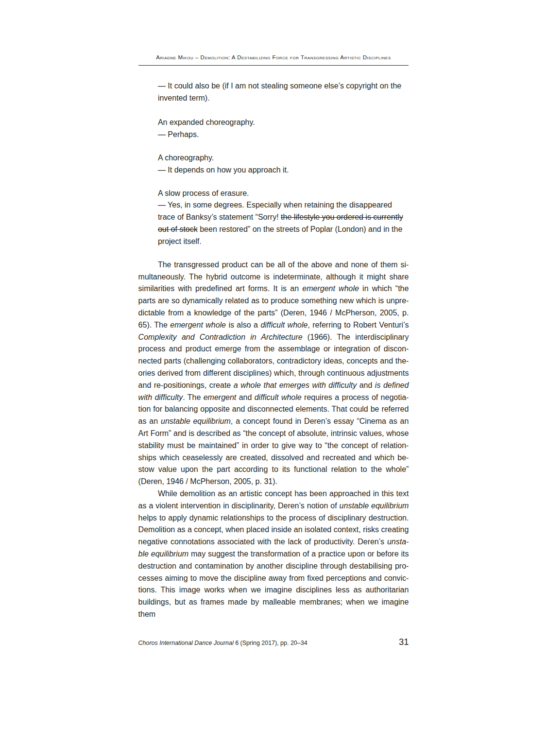Ariadne Mikou – Demolition: A Destabilizing Force for Transgressing Artistic Disciplines
— It could also be (if I am not stealing someone else’s copyright on the invented term).
An expanded choreography.
— Perhaps.
A choreography.
— It depends on how you approach it.
A slow process of erasure.
— Yes, in some degrees. Especially when retaining the disappeared trace of Banksy’s statement “Sorry! the lifestyle you ordered is currently out of stock been restored” on the streets of Poplar (London) and in the project itself.
The transgressed product can be all of the above and none of them simultaneously. The hybrid outcome is indeterminate, although it might share similarities with predefined art forms. It is an emergent whole in which “the parts are so dynamically related as to produce something new which is unpredictable from a knowledge of the parts” (Deren, 1946 / McPherson, 2005, p. 65). The emergent whole is also a difficult whole, referring to Robert Venturi’s Complexity and Contradiction in Architecture (1966). The interdisciplinary process and product emerge from the assemblage or integration of disconnected parts (challenging collaborators, contradictory ideas, concepts and theories derived from different disciplines) which, through continuous adjustments and re-positionings, create a whole that emerges with difficulty and is defined with difficulty. The emergent and difficult whole requires a process of negotiation for balancing opposite and disconnected elements. That could be referred as an unstable equilibrium, a concept found in Deren’s essay “Cinema as an Art Form” and is described as “the concept of absolute, intrinsic values, whose stability must be maintained” in order to give way to “the concept of relationships which ceaselessly are created, dissolved and recreated and which bestow value upon the part according to its functional relation to the whole” (Deren, 1946 / McPherson, 2005, p. 31).
While demolition as an artistic concept has been approached in this text as a violent intervention in disciplinarity, Deren’s notion of unstable equilibrium helps to apply dynamic relationships to the process of disciplinary destruction. Demolition as a concept, when placed inside an isolated context, risks creating negative connotations associated with the lack of productivity. Deren’s unstable equilibrium may suggest the transformation of a practice upon or before its destruction and contamination by another discipline through destabilising processes aiming to move the discipline away from fixed perceptions and convictions. This image works when we imagine disciplines less as authoritarian buildings, but as frames made by malleable membranes; when we imagine them
Choros International Dance Journal 6 (Spring 2017), pp. 20–34 31